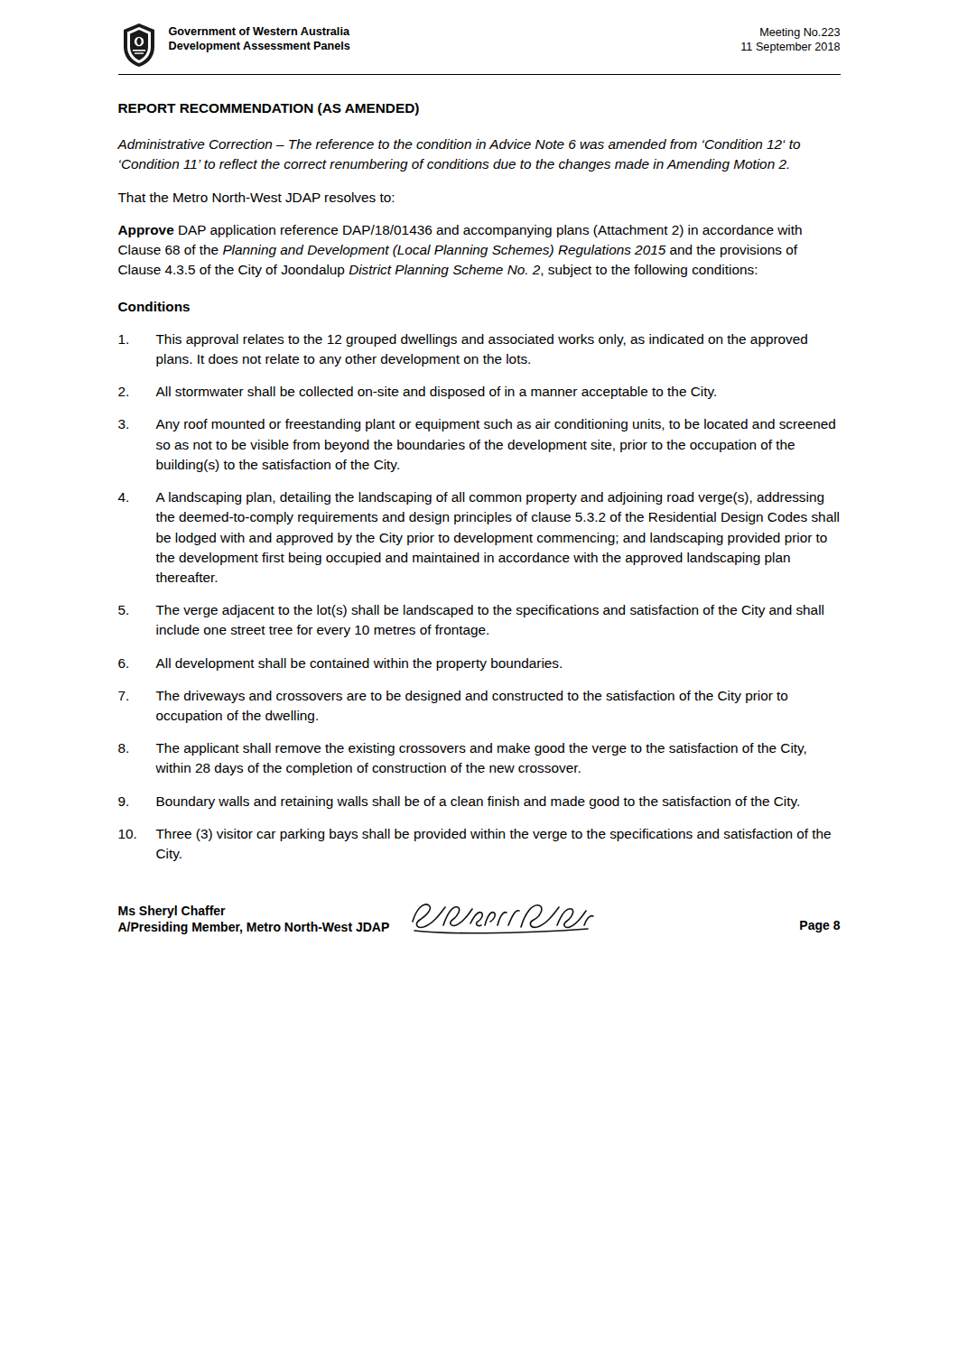Government of Western Australia
Development Assessment Panels
Meeting No.223
11 September 2018
REPORT RECOMMENDATION (AS AMENDED)
Administrative Correction – The reference to the condition in Advice Note 6 was amended from ‘Condition 12‘ to ‘Condition 11’ to reflect the correct renumbering of conditions due to the changes made in Amending Motion 2.
That the Metro North-West JDAP resolves to:
Approve DAP application reference DAP/18/01436 and accompanying plans (Attachment 2) in accordance with Clause 68 of the Planning and Development (Local Planning Schemes) Regulations 2015 and the provisions of Clause 4.3.5 of the City of Joondalup District Planning Scheme No. 2, subject to the following conditions:
Conditions
This approval relates to the 12 grouped dwellings and associated works only, as indicated on the approved plans. It does not relate to any other development on the lots.
All stormwater shall be collected on-site and disposed of in a manner acceptable to the City.
Any roof mounted or freestanding plant or equipment such as air conditioning units, to be located and screened so as not to be visible from beyond the boundaries of the development site, prior to the occupation of the building(s) to the satisfaction of the City.
A landscaping plan, detailing the landscaping of all common property and adjoining road verge(s), addressing the deemed-to-comply requirements and design principles of clause 5.3.2 of the Residential Design Codes shall be lodged with and approved by the City prior to development commencing; and landscaping provided prior to the development first being occupied and maintained in accordance with the approved landscaping plan thereafter.
The verge adjacent to the lot(s) shall be landscaped to the specifications and satisfaction of the City and shall include one street tree for every 10 metres of frontage.
All development shall be contained within the property boundaries.
The driveways and crossovers are to be designed and constructed to the satisfaction of the City prior to occupation of the dwelling.
The applicant shall remove the existing crossovers and make good the verge to the satisfaction of the City, within 28 days of the completion of construction of the new crossover.
Boundary walls and retaining walls shall be of a clean finish and made good to the satisfaction of the City.
Three (3) visitor car parking bays shall be provided within the verge to the specifications and satisfaction of the City.
Ms Sheryl Chaffer
A/Presiding Member, Metro North-West JDAP
Page 8